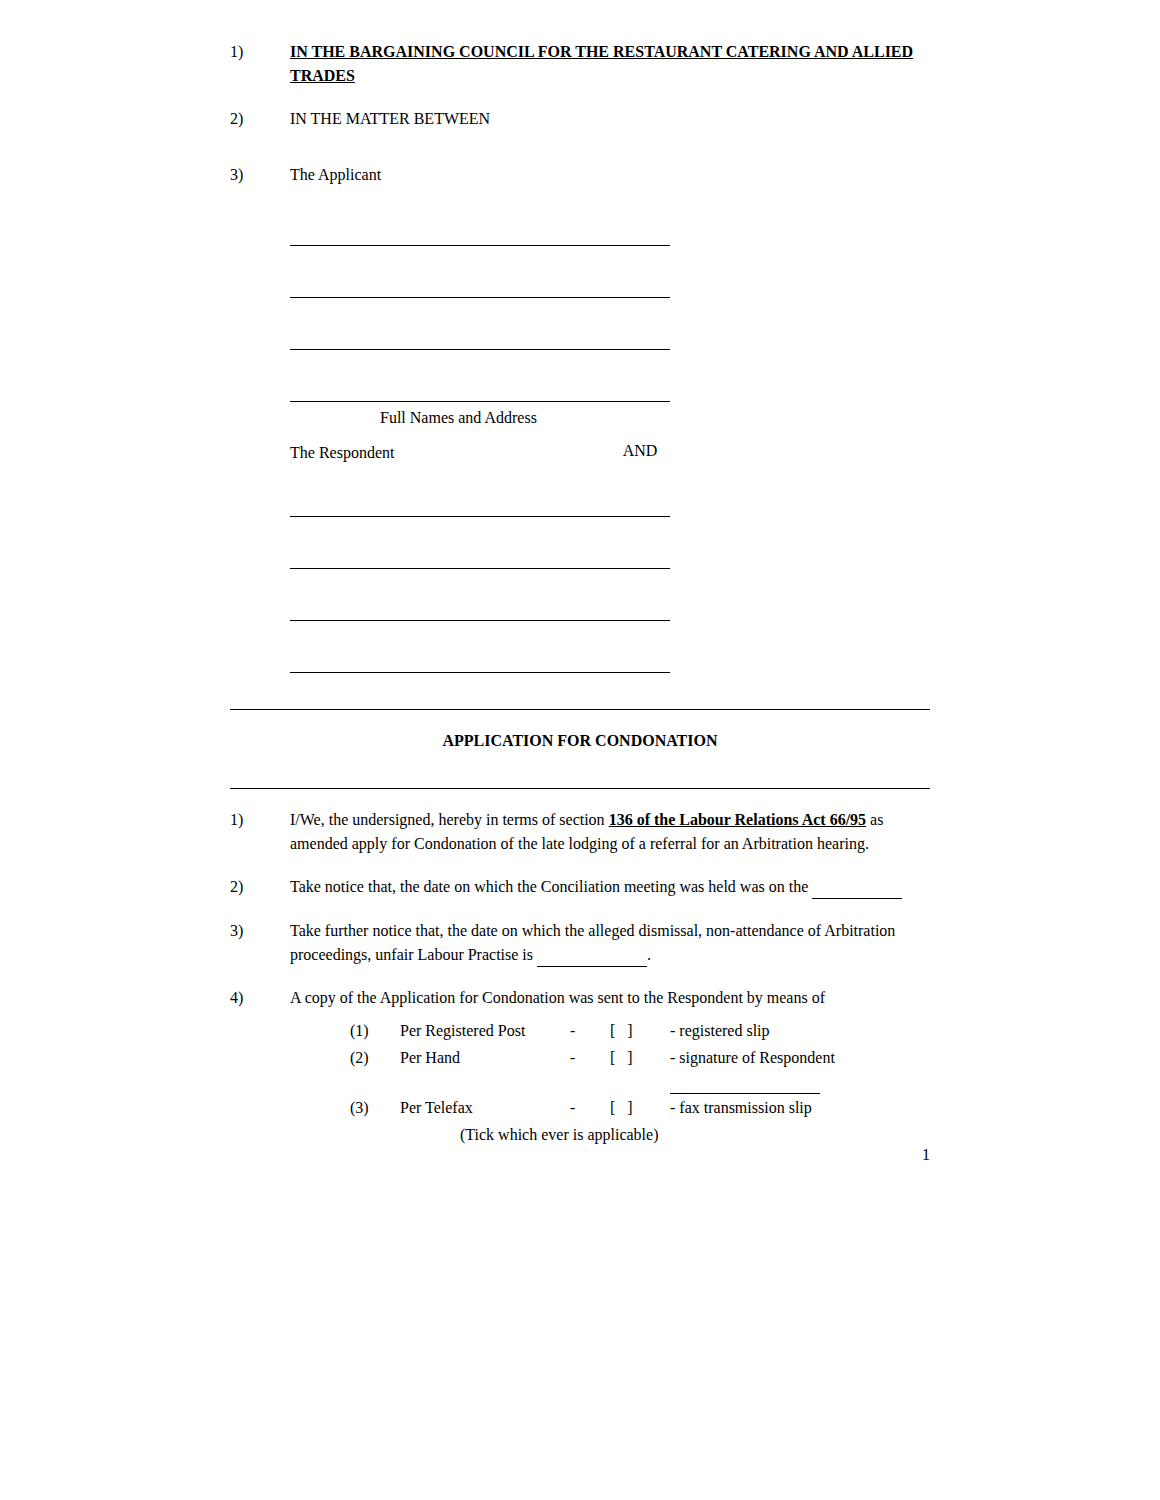1)
IN THE BARGAINING COUNCIL FOR THE RESTAURANT CATERING AND ALLIED TRADES
2)
IN THE MATTER BETWEEN
3)
The Applicant
Full Names and Address
AND
The Respondent
APPLICATION FOR CONDONATION
1)
I/We, the undersigned, hereby in terms of section 136 of the Labour Relations Act 66/95 as amended apply for Condonation of the late lodging of a referral for an Arbitration hearing.
2)
Take notice that, the date on which the Conciliation meeting was held was on the
3)
Take further notice that, the date on which the alleged dismissal, non-attendance of Arbitration proceedings, unfair Labour Practise is .
4)
A copy of the Application for Condonation was sent to the Respondent by means of
(1)
Per Registered Post
-
[ ]
- registered slip
(2)
Per Hand
-
[ ]
- signature of Respondent
(3)
Per Telefax
-
[ ]
- fax transmission slip
(Tick which ever is applicable)
1